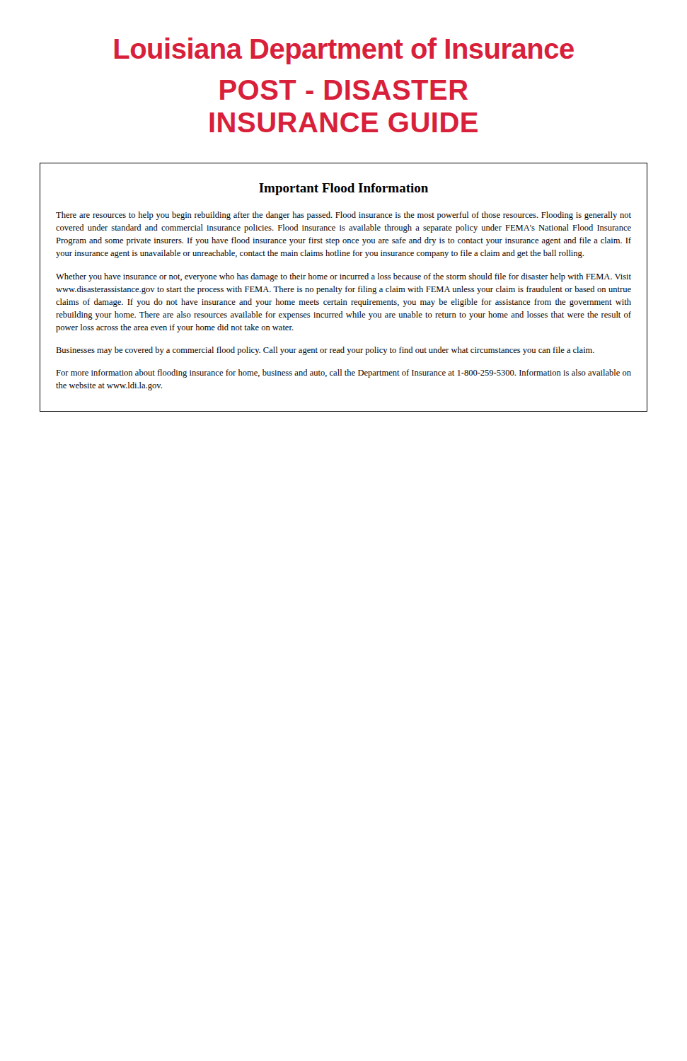Louisiana Department of Insurance
POST - DISASTER
INSURANCE GUIDE
Important Flood Information
There are resources to help you begin rebuilding after the danger has passed. Flood insurance is the most powerful of those resources. Flooding is generally not covered under standard and commercial insurance policies. Flood insurance is available through a separate policy under FEMA's National Flood Insurance Program and some private insurers. If you have flood insurance your first step once you are safe and dry is to contact your insurance agent and file a claim. If your insurance agent is unavailable or unreachable, contact the main claims hotline for you insurance company to file a claim and get the ball rolling.
Whether you have insurance or not, everyone who has damage to their home or incurred a loss because of the storm should file for disaster help with FEMA. Visit www.disasterassistance.gov to start the process with FEMA. There is no penalty for filing a claim with FEMA unless your claim is fraudulent or based on untrue claims of damage. If you do not have insurance and your home meets certain requirements, you may be eligible for assistance from the government with rebuilding your home. There are also resources available for expenses incurred while you are unable to return to your home and losses that were the result of power loss across the area even if your home did not take on water.
Businesses may be covered by a commercial flood policy. Call your agent or read your policy to find out under what circumstances you can file a claim.
For more information about flooding insurance for home, business and auto, call the Department of Insurance at 1-800-259-5300. Information is also available on the website at www.ldi.la.gov.